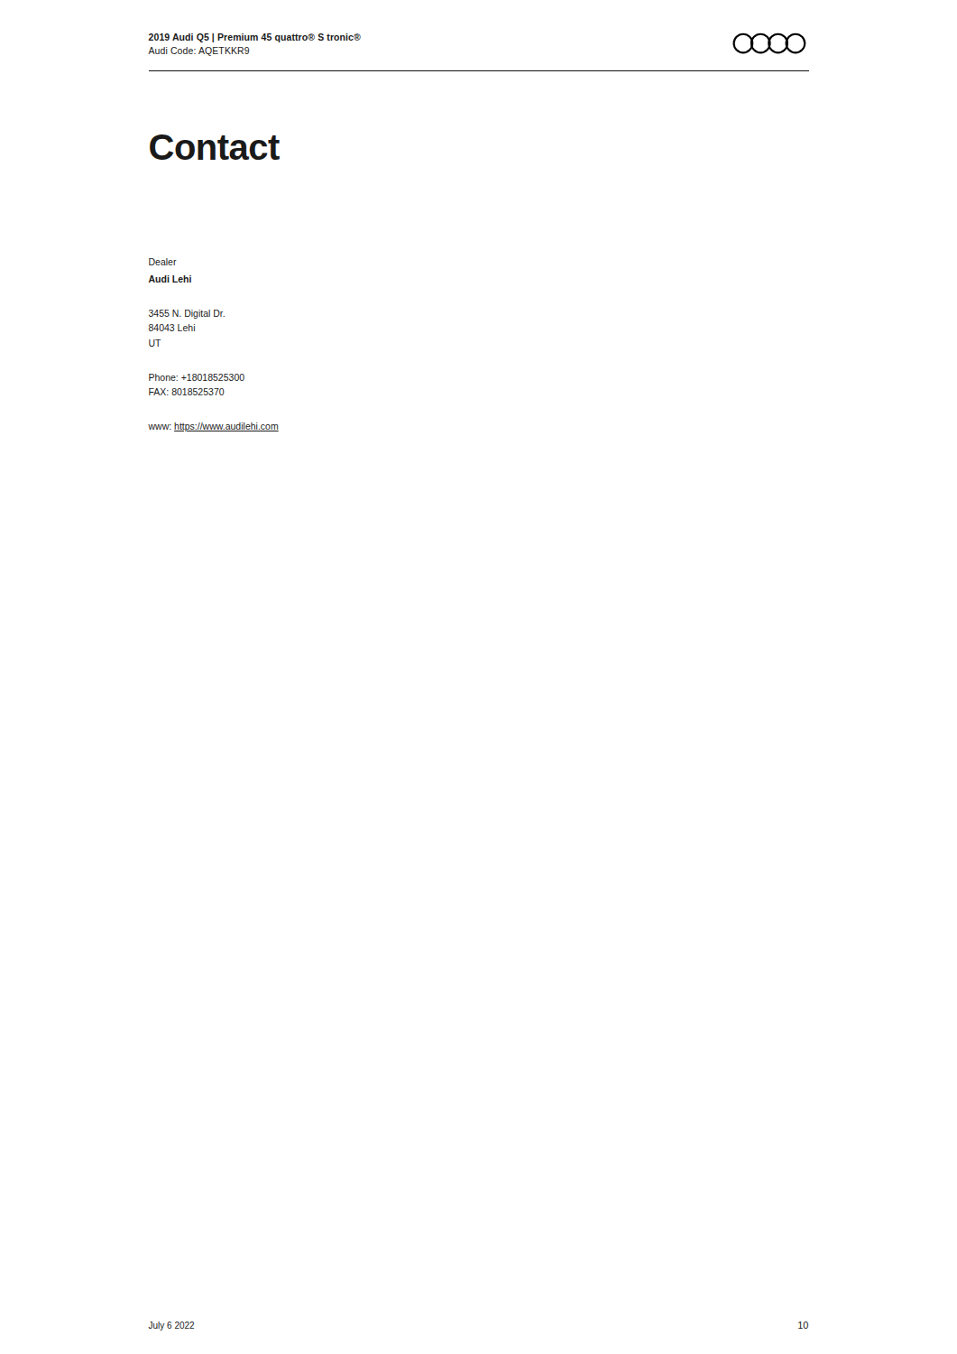2019 Audi Q5 | Premium 45 quattro® S tronic®
Audi Code: AQETKKR9
Contact
Dealer
Audi Lehi
3455 N. Digital Dr.
84043 Lehi
UT
Phone: +18018525300
FAX: 8018525370
www: https://www.audilehi.com
July 6 2022
10